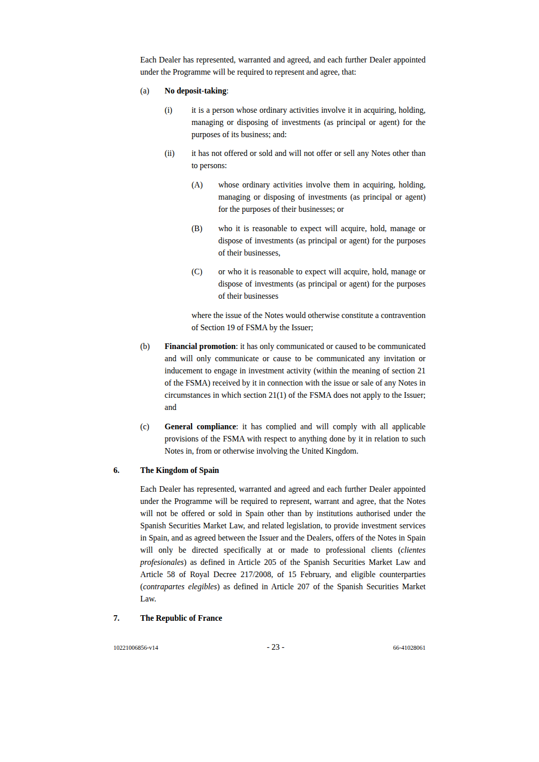Each Dealer has represented, warranted and agreed, and each further Dealer appointed under the Programme will be required to represent and agree, that:
(a)
No deposit-taking:
(i)
it is a person whose ordinary activities involve it in acquiring, holding, managing or disposing of investments (as principal or agent) for the purposes of its business; and:
(ii)
it has not offered or sold and will not offer or sell any Notes other than to persons:
(A)
whose ordinary activities involve them in acquiring, holding, managing or disposing of investments (as principal or agent) for the purposes of their businesses; or
(B)
who it is reasonable to expect will acquire, hold, manage or dispose of investments (as principal or agent) for the purposes of their businesses,
(C)
or who it is reasonable to expect will acquire, hold, manage or dispose of investments (as principal or agent) for the purposes of their businesses
where the issue of the Notes would otherwise constitute a contravention of Section 19 of FSMA by the Issuer;
(b)
Financial promotion: it has only communicated or caused to be communicated and will only communicate or cause to be communicated any invitation or inducement to engage in investment activity (within the meaning of section 21 of the FSMA) received by it in connection with the issue or sale of any Notes in circumstances in which section 21(1) of the FSMA does not apply to the Issuer; and
(c)
General compliance: it has complied and will comply with all applicable provisions of the FSMA with respect to anything done by it in relation to such Notes in, from or otherwise involving the United Kingdom.
6.
The Kingdom of Spain
Each Dealer has represented, warranted and agreed and each further Dealer appointed under the Programme will be required to represent, warrant and agree, that the Notes will not be offered or sold in Spain other than by institutions authorised under the Spanish Securities Market Law, and related legislation, to provide investment services in Spain, and as agreed between the Issuer and the Dealers, offers of the Notes in Spain will only be directed specifically at or made to professional clients (clientes profesionales) as defined in Article 205 of the Spanish Securities Market Law and Article 58 of Royal Decree 217/2008, of 15 February, and eligible counterparties (contrapartes elegibles) as defined in Article 207 of the Spanish Securities Market Law.
7.
The Republic of France
10221006856-v14 - 23 - 66-41028061